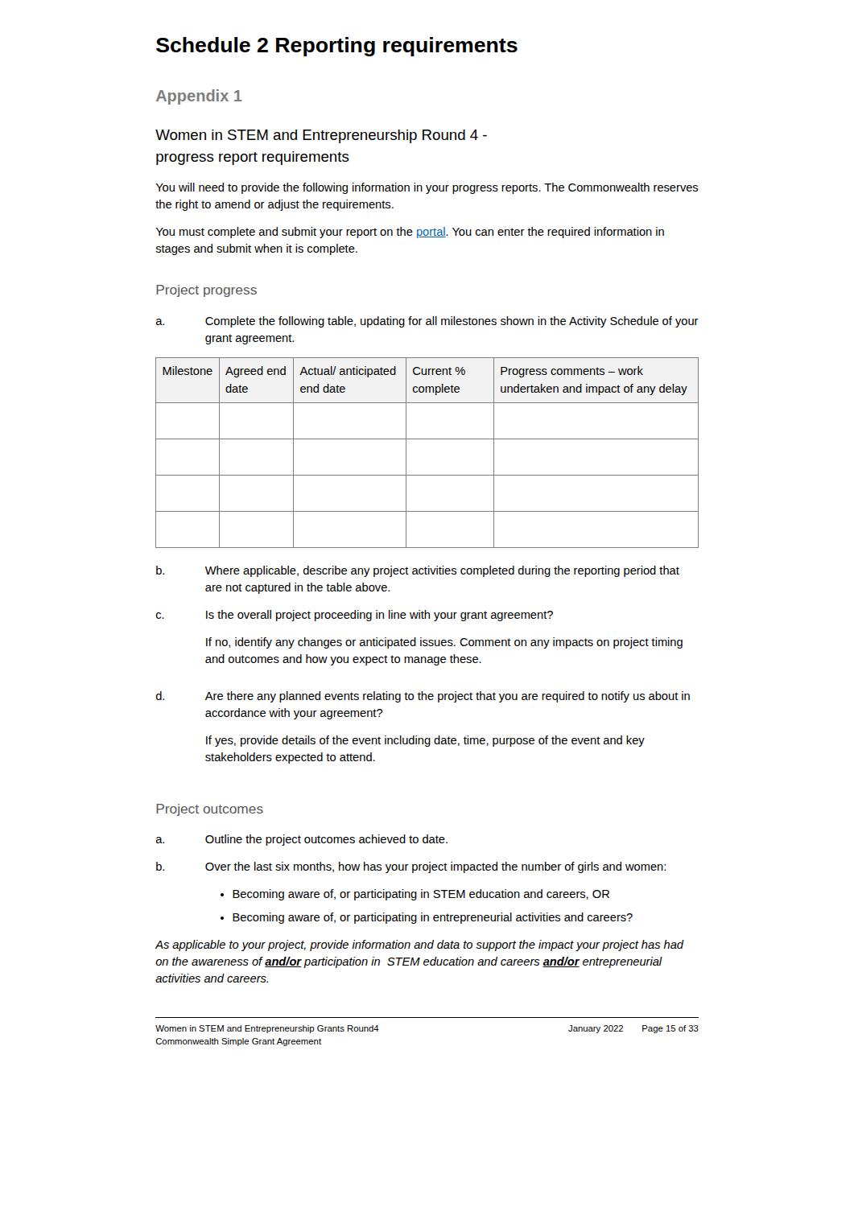Schedule 2 Reporting requirements
Appendix 1
Women in STEM and Entrepreneurship Round 4 -
progress report requirements
You will need to provide the following information in your progress reports. The Commonwealth reserves the right to amend or adjust the requirements.
You must complete and submit your report on the portal. You can enter the required information in stages and submit when it is complete.
Project progress
a.
Complete the following table, updating for all milestones shown in the Activity Schedule of your grant agreement.
| Milestone | Agreed end date | Actual/ anticipated end date | Current % complete | Progress comments – work undertaken and impact of any delay |
| --- | --- | --- | --- | --- |
b.
Where applicable, describe any project activities completed during the reporting period that are not captured in the table above.
c.
Is the overall project proceeding in line with your grant agreement?
If no, identify any changes or anticipated issues. Comment on any impacts on project timing and outcomes and how you expect to manage these.
d.
Are there any planned events relating to the project that you are required to notify us about in accordance with your agreement?
If yes, provide details of the event including date, time, purpose of the event and key stakeholders expected to attend.
Project outcomes
a.
Outline the project outcomes achieved to date.
b.
Over the last six months, how has your project impacted the number of girls and women:
Becoming aware of, or participating in STEM education and careers, OR
Becoming aware of, or participating in entrepreneurial activities and careers?
As applicable to your project, provide information and data to support the impact your project has had on the awareness of and/or participation in STEM education and careers and/or entrepreneurial activities and careers.
Women in STEM and Entrepreneurship Grants Round4 Commonwealth Simple Grant Agreement
January 2022
Page 15 of 33